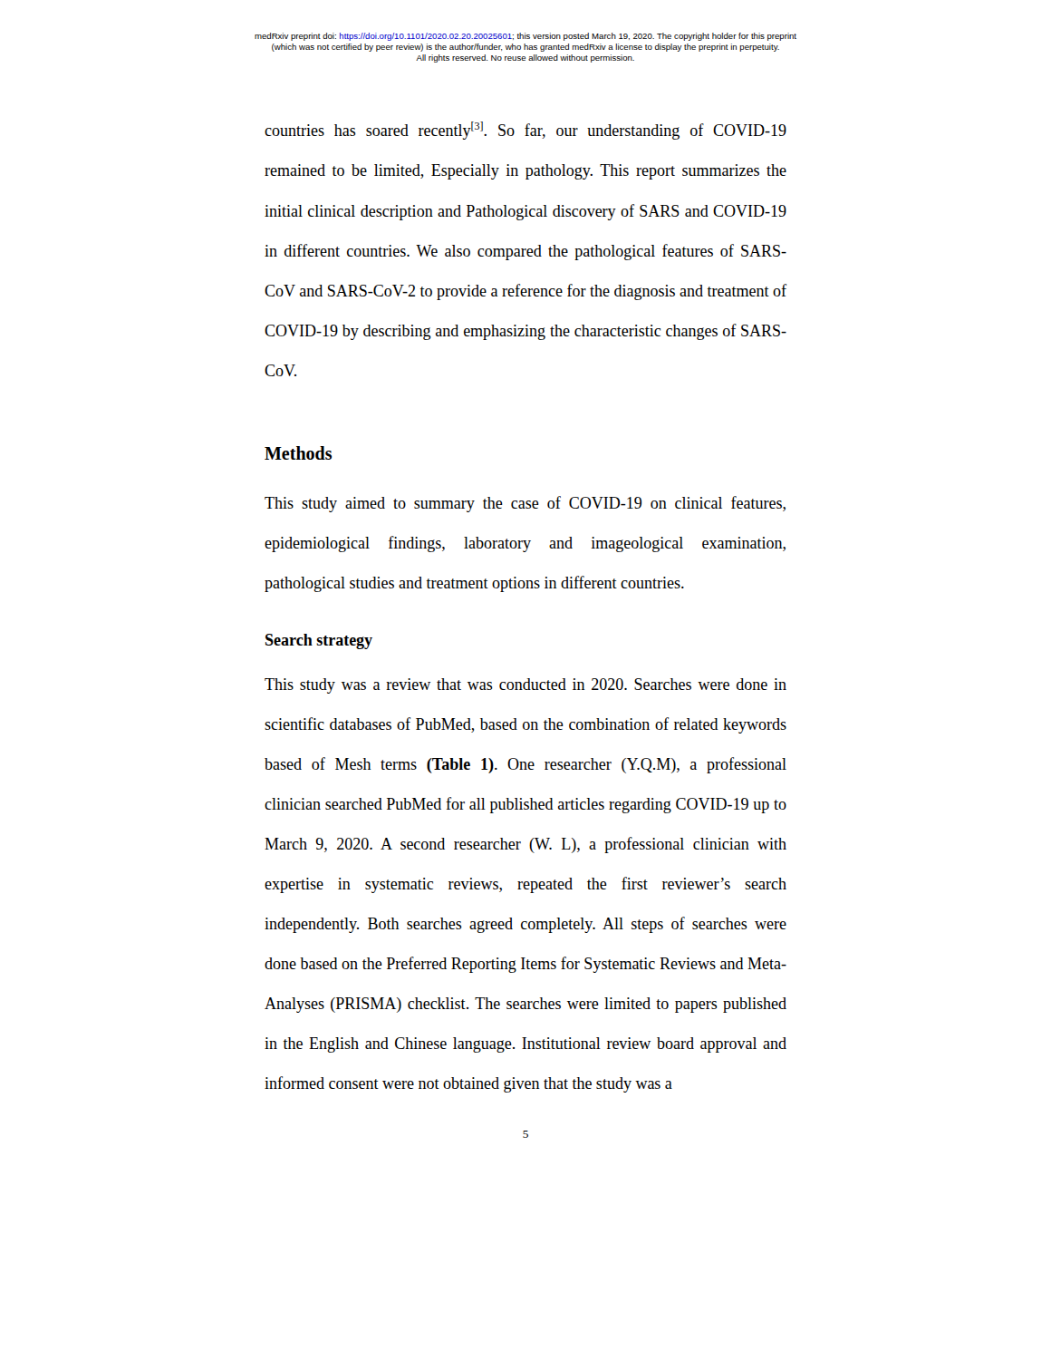medRxiv preprint doi: https://doi.org/10.1101/2020.02.20.20025601; this version posted March 19, 2020. The copyright holder for this preprint
(which was not certified by peer review) is the author/funder, who has granted medRxiv a license to display the preprint in perpetuity.
All rights reserved. No reuse allowed without permission.
countries has soared recently[3]. So far, our understanding of COVID-19 remained to be limited, Especially in pathology. This report summarizes the initial clinical description and Pathological discovery of SARS and COVID-19 in different countries. We also compared the pathological features of SARS-CoV and SARS-CoV-2 to provide a reference for the diagnosis and treatment of COVID-19 by describing and emphasizing the characteristic changes of SARS-CoV.
Methods
This study aimed to summary the case of COVID-19 on clinical features, epidemiological findings, laboratory and imageological examination, pathological studies and treatment options in different countries.
Search strategy
This study was a review that was conducted in 2020. Searches were done in scientific databases of PubMed, based on the combination of related keywords based of Mesh terms (Table 1). One researcher (Y.Q.M), a professional clinician searched PubMed for all published articles regarding COVID-19 up to March 9, 2020. A second researcher (W. L), a professional clinician with expertise in systematic reviews, repeated the first reviewer’s search independently. Both searches agreed completely. All steps of searches were done based on the Preferred Reporting Items for Systematic Reviews and Meta-Analyses (PRISMA) checklist. The searches were limited to papers published in the English and Chinese language. Institutional review board approval and informed consent were not obtained given that the study was a
5